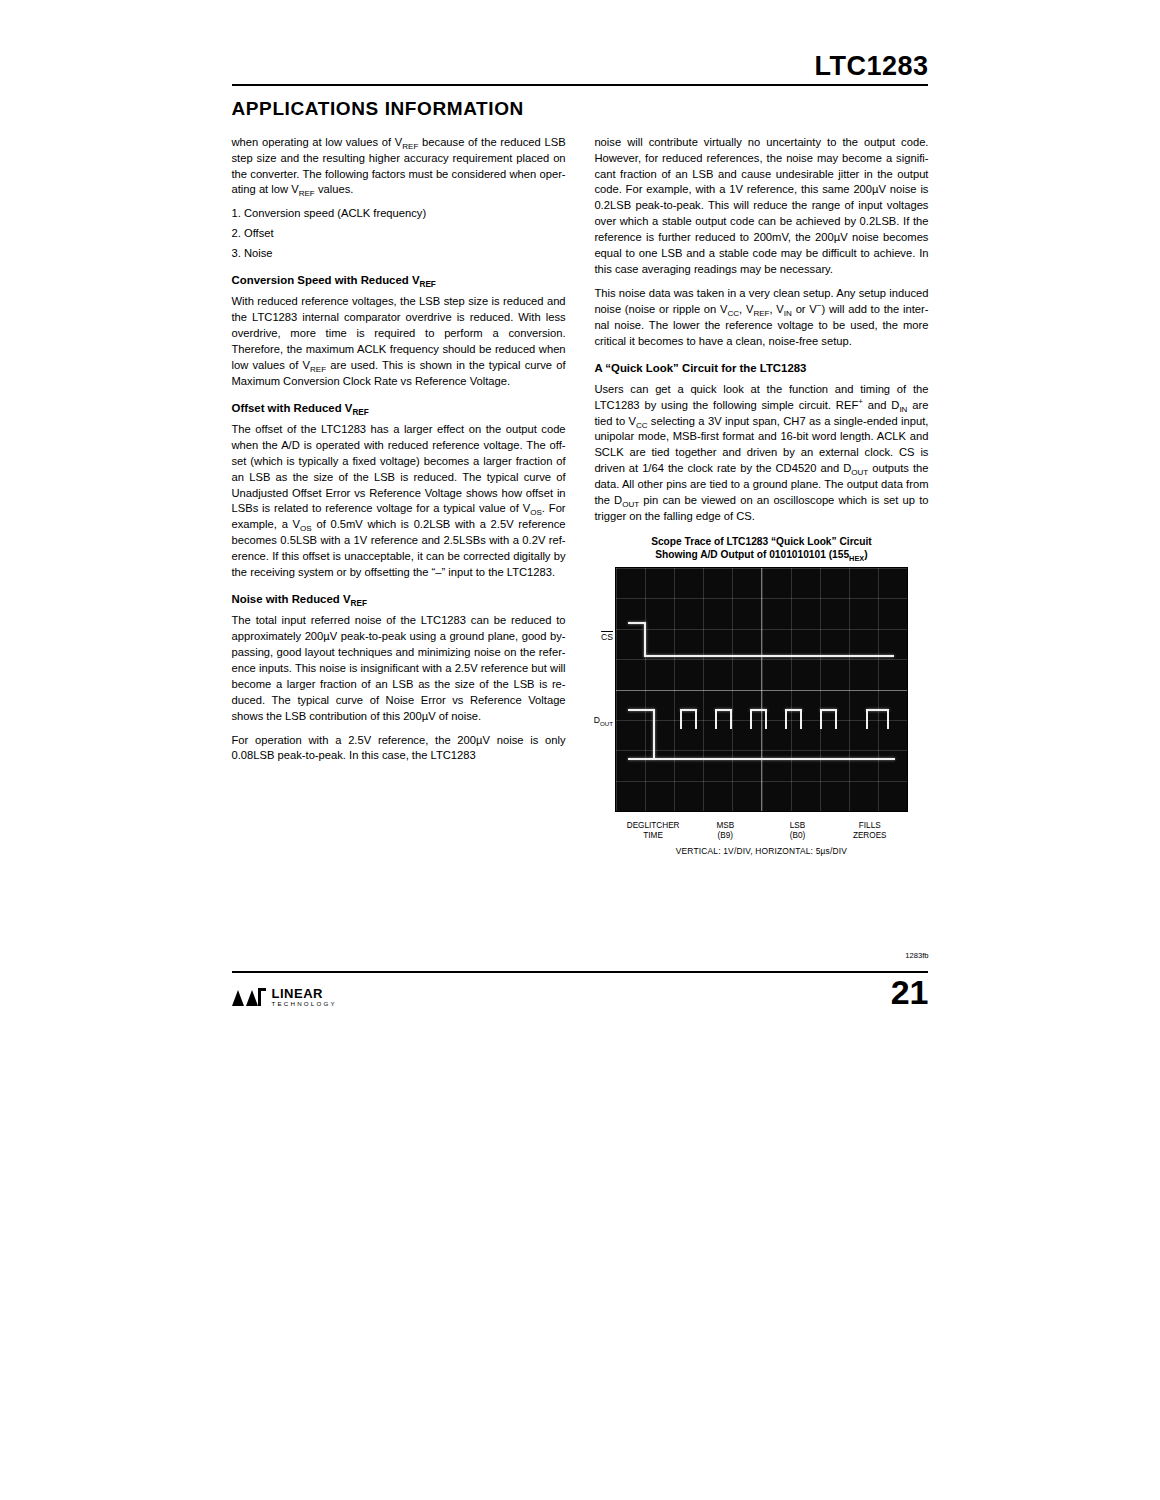LTC1283
APPLICATIONS INFORMATION
when operating at low values of VREF because of the reduced LSB step size and the resulting higher accuracy requirement placed on the converter. The following factors must be considered when operating at low VREF values.
1. Conversion speed (ACLK frequency)
2. Offset
3. Noise
Conversion Speed with Reduced VREF
With reduced reference voltages, the LSB step size is reduced and the LTC1283 internal comparator overdrive is reduced. With less overdrive, more time is required to perform a conversion. Therefore, the maximum ACLK frequency should be reduced when low values of VREF are used. This is shown in the typical curve of Maximum Conversion Clock Rate vs Reference Voltage.
Offset with Reduced VREF
The offset of the LTC1283 has a larger effect on the output code when the A/D is operated with reduced reference voltage. The offset (which is typically a fixed voltage) becomes a larger fraction of an LSB as the size of the LSB is reduced. The typical curve of Unadjusted Offset Error vs Reference Voltage shows how offset in LSBs is related to reference voltage for a typical value of VOS. For example, a VOS of 0.5mV which is 0.2LSB with a 2.5V reference becomes 0.5LSB with a 1V reference and 2.5LSBs with a 0.2V reference. If this offset is unacceptable, it can be corrected digitally by the receiving system or by offsetting the “–” input to the LTC1283.
Noise with Reduced VREF
The total input referred noise of the LTC1283 can be reduced to approximately 200µV peak-to-peak using a ground plane, good bypassing, good layout techniques and minimizing noise on the reference inputs. This noise is insignificant with a 2.5V reference but will become a larger fraction of an LSB as the size of the LSB is reduced. The typical curve of Noise Error vs Reference Voltage shows the LSB contribution of this 200µV of noise.
For operation with a 2.5V reference, the 200µV noise is only 0.08LSB peak-to-peak. In this case, the LTC1283
noise will contribute virtually no uncertainty to the output code. However, for reduced references, the noise may become a significant fraction of an LSB and cause undesirable jitter in the output code. For example, with a 1V reference, this same 200µV noise is 0.2LSB peak-to-peak. This will reduce the range of input voltages over which a stable output code can be achieved by 0.2LSB. If the reference is further reduced to 200mV, the 200µV noise becomes equal to one LSB and a stable code may be difficult to achieve. In this case averaging readings may be necessary.
This noise data was taken in a very clean setup. Any setup induced noise (noise or ripple on VCC, VREF, VIN or V−) will add to the internal noise. The lower the reference voltage to be used, the more critical it becomes to have a clean, noise-free setup.
A “Quick Look” Circuit for the LTC1283
Users can get a quick look at the function and timing of the LTC1283 by using the following simple circuit. REF+ and DIN are tied to VCC selecting a 3V input span, CH7 as a single-ended input, unipolar mode, MSB-first format and 16-bit word length. ACLK and SCLK are tied together and driven by an external clock. CS is driven at 1/64 the clock rate by the CD4520 and DOUT outputs the data. All other pins are tied to a ground plane. The output data from the DOUT pin can be viewed on an oscilloscope which is set up to trigger on the falling edge of CS.
Scope Trace of LTC1283 “Quick Look” Circuit
Showing A/D Output of 0101010101 (155HEX)
CS DOUT
DEGLITCHER
TIME
MSB
(B9)
LSB
(B0)
FILLS
ZEROES
VERTICAL: 1V/DIV, HORIZONTAL: 5µs/DIV
1283fb
LINEAR TECHNOLOGY
21